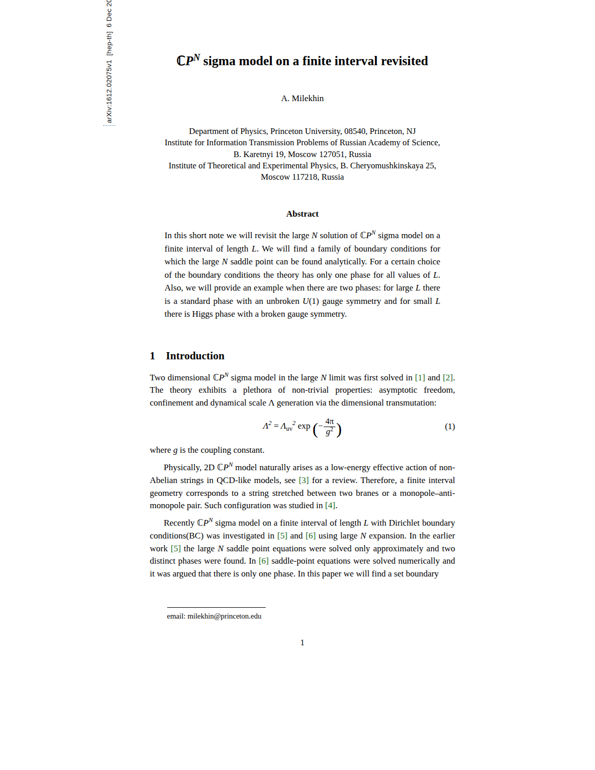arXiv:1612.02075v1 [hep-th] 6 Dec 2016
ℂPN sigma model on a finite interval revisited
A. Milekhin
Department of Physics, Princeton University, 08540, Princeton, NJ
Institute for Information Transmission Problems of Russian Academy of Science,
B. Karetnyi 19, Moscow 127051, Russia
Institute of Theoretical and Experimental Physics, B. Cheryomushkinskaya 25,
Moscow 117218, Russia
Abstract
In this short note we will revisit the large N solution of ℂPN sigma model on a finite interval of length L. We will find a family of boundary conditions for which the large N saddle point can be found analytically. For a certain choice of the boundary conditions the theory has only one phase for all values of L. Also, we will provide an example when there are two phases: for large L there is a standard phase with an unbroken U(1) gauge symmetry and for small L there is Higgs phase with a broken gauge symmetry.
1 Introduction
Two dimensional ℂPN sigma model in the large N limit was first solved in [1] and [2]. The theory exhibits a plethora of non-trivial properties: asymptotic freedom, confinement and dynamical scale Λ generation via the dimensional transmutation:
Λ2 = Λuv2 exp (−4π g2) (1)
where g is the coupling constant.
Physically, 2D ℂPN model naturally arises as a low-energy effective action of non-Abelian strings in QCD-like models, see [3] for a review. Therefore, a finite interval geometry corresponds to a string stretched between two branes or a monopole–anti-monopole pair. Such configuration was studied in [4].
Recently ℂPN sigma model on a finite interval of length L with Dirichlet boundary conditions(BC) was investigated in [5] and [6] using large N expansion. In the earlier work [5] the large N saddle point equations were solved only approximately and two distinct phases were found. In [6] saddle-point equations were solved numerically and it was argued that there is only one phase. In this paper we will find a set boundary
email: milekhin@princeton.edu
1